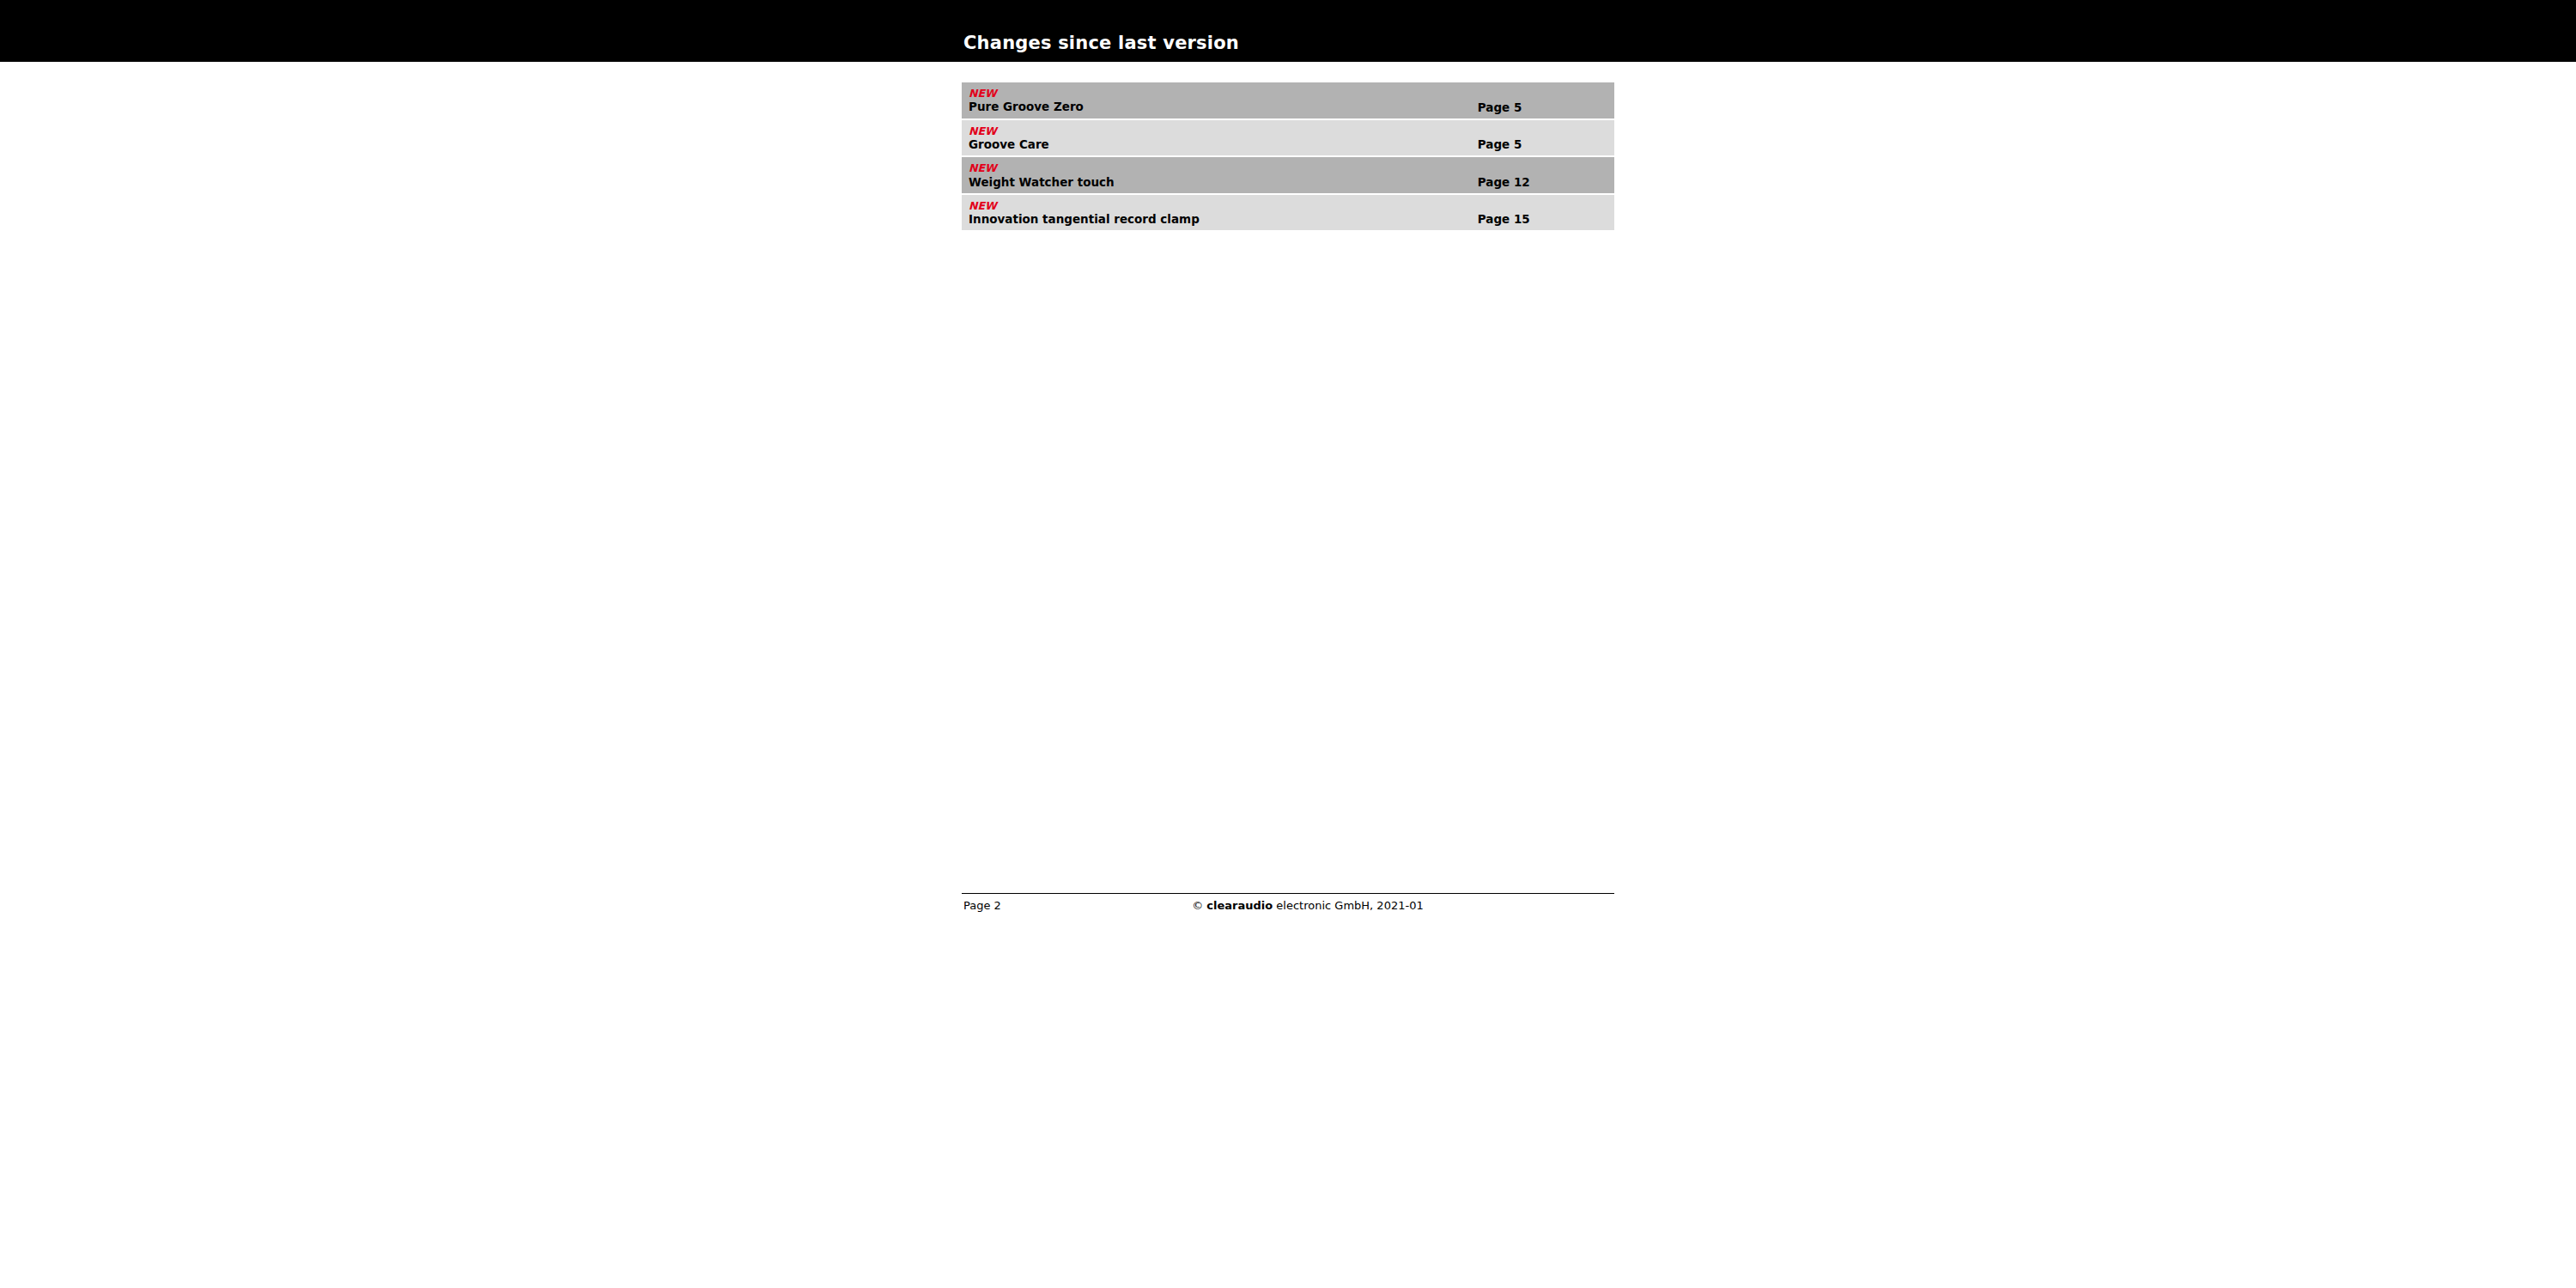Changes since last version
| NEW Pure Groove Zero | Page 5 |
| NEW Groove Care | Page 5 |
| NEW Weight Watcher touch | Page 12 |
| NEW Innovation tangential record clamp | Page 15 |
Page 2
© clearaudio electronic GmbH, 2021-01